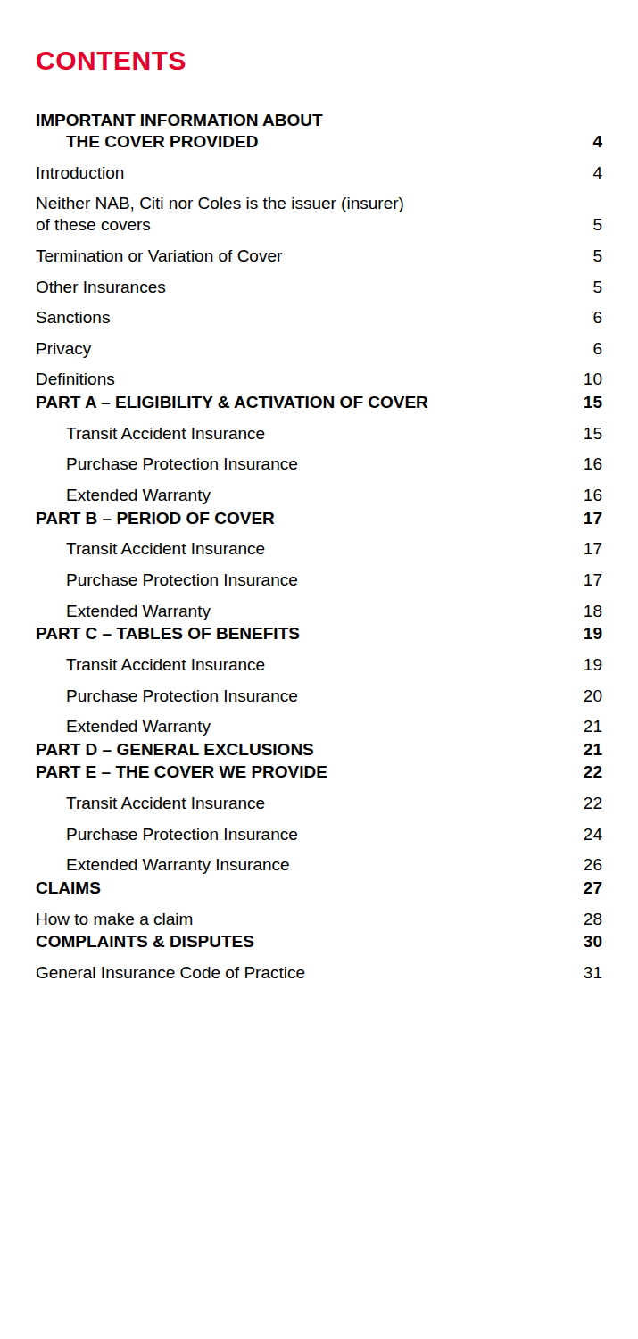Contents
| IMPORTANT INFORMATION ABOUT THE COVER PROVIDED | 4 |
| Introduction | 4 |
| Neither NAB, Citi nor Coles is the issuer (insurer) of these covers | 5 |
| Termination or Variation of Cover | 5 |
| Other Insurances | 5 |
| Sanctions | 6 |
| Privacy | 6 |
| Definitions | 10 |
| PART A – ELIGIBILITY & ACTIVATION OF COVER | 15 |
| Transit Accident Insurance | 15 |
| Purchase Protection Insurance | 16 |
| Extended Warranty | 16 |
| PART B – PERIOD OF COVER | 17 |
| Transit Accident Insurance | 17 |
| Purchase Protection Insurance | 17 |
| Extended Warranty | 18 |
| PART C – TABLES OF BENEFITS | 19 |
| Transit Accident Insurance | 19 |
| Purchase Protection Insurance | 20 |
| Extended Warranty | 21 |
| PART D – GENERAL EXCLUSIONS | 21 |
| PART E – THE COVER WE PROVIDE | 22 |
| Transit Accident Insurance | 22 |
| Purchase Protection Insurance | 24 |
| Extended Warranty Insurance | 26 |
| CLAIMS | 27 |
| How to make a claim | 28 |
| COMPLAINTS & DISPUTES | 30 |
| General Insurance Code of Practice | 31 |